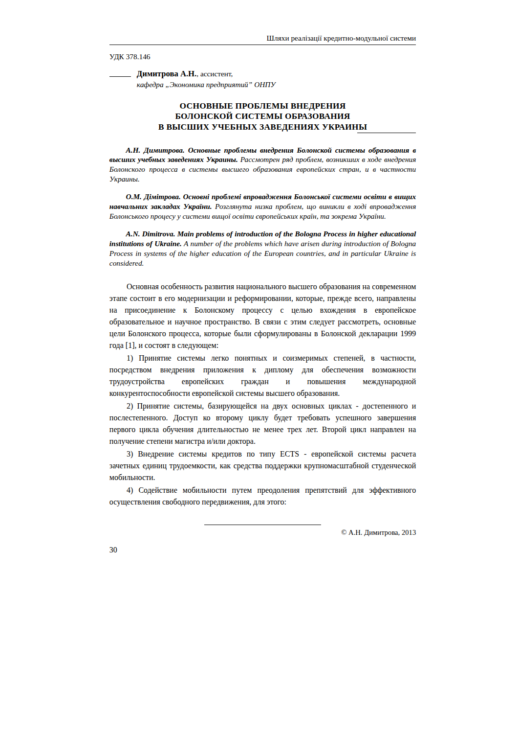Шляхи реалізації кредитно-модульної системи
УДК 378.146
Димитрова А.Н., ассистент,
кафедра „Экономика предприятий” ОНПУ
Основные проблемы внедрения
Болонской системы образования
в высших учебных заведениях Украины
А.Н. Димитрова. Основные проблемы внедрения Болонской системы образования в высших учебных заведениях Украины. Рассмотрен ряд проблем, возникших в ходе внедрения Болонского процесса в системы высшего образования европейских стран, и в частности Украины.
О.М. Дімітрова. Основні проблемі впровадження Болонської системи освіти в вищих навчальних закладах України. Розглянута низка проблем, що виникли в ході впровадження Болонського процесу у системи вищої освіти європейських країн, та зокрема України.
A.N. Dimitrova. Main problems of introduction of the Bologna Process in higher educational institutions of Ukraine. A number of the problems which have arisen during introduction of Bologna Process in systems of the higher education of the European countries, and in particular Ukraine is considered.
Основная особенность развития национального высшего образования на современном этапе состоит в его модернизации и реформировании, которые, прежде всего, направлены на присоединение к Болонскому процессу с целью вхождения в европейское образовательное и научное пространство. В связи с этим следует рассмотреть, основные цели Болонского процесса, которые были сформулированы в Болонской декларации 1999 года [1], и состоят в следующем:
1) Принятие системы легко понятных и соизмеримых степеней, в частности, посредством внедрения приложения к диплому для обеспечения возможности трудоустройства европейских граждан и повышения международной конкурентоспособности европейской системы высшего образования.
2) Принятие системы, базирующейся на двух основных циклах - достепенного и послестепенного. Доступ ко второму циклу будет требовать успешного завершения первого цикла обучения длительностью не менее трех лет. Второй цикл направлен на получение степени магистра и/или доктора.
3) Внедрение системы кредитов по типу ECTS - европейской системы расчета зачетных единиц трудоемкости, как средства поддержки крупномасштабной студенческой мобильности.
4) Содействие мобильности путем преодоления препятствий для эффективного осуществления свободного передвижения, для этого:
© А.Н. Димитрова, 2013
30